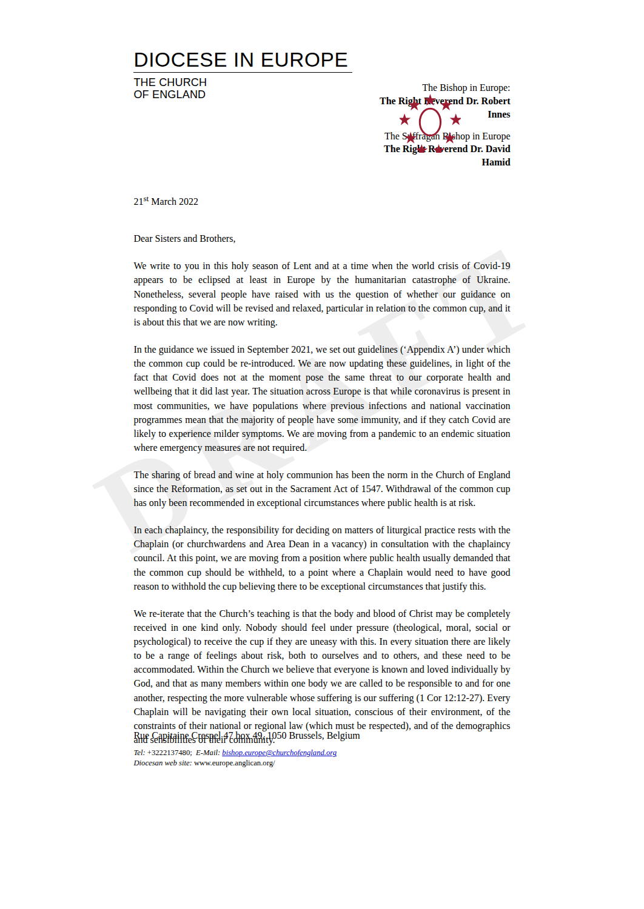DRAFT
DIOCESE IN EUROPE
THE CHURCH
OF ENGLAND
The Bishop in Europe:
The Right Reverend Dr. Robert Innes
The Suffragan Bishop in Europe
The Right Reverend Dr. David Hamid
21st March 2022
Dear Sisters and Brothers,
We write to you in this holy season of Lent and at a time when the world crisis of Covid-19 appears to be eclipsed at least in Europe by the humanitarian catastrophe of Ukraine. Nonetheless, several people have raised with us the question of whether our guidance on responding to Covid will be revised and relaxed, particular in relation to the common cup, and it is about this that we are now writing.
In the guidance we issued in September 2021, we set out guidelines (‘Appendix A’) under which the common cup could be re-introduced. We are now updating these guidelines, in light of the fact that Covid does not at the moment pose the same threat to our corporate health and wellbeing that it did last year. The situation across Europe is that while coronavirus is present in most communities, we have populations where previous infections and national vaccination programmes mean that the majority of people have some immunity, and if they catch Covid are likely to experience milder symptoms. We are moving from a pandemic to an endemic situation where emergency measures are not required.
The sharing of bread and wine at holy communion has been the norm in the Church of England since the Reformation, as set out in the Sacrament Act of 1547. Withdrawal of the common cup has only been recommended in exceptional circumstances where public health is at risk.
In each chaplaincy, the responsibility for deciding on matters of liturgical practice rests with the Chaplain (or churchwardens and Area Dean in a vacancy) in consultation with the chaplaincy council. At this point, we are moving from a position where public health usually demanded that the common cup should be withheld, to a point where a Chaplain would need to have good reason to withhold the cup believing there to be exceptional circumstances that justify this.
We re-iterate that the Church’s teaching is that the body and blood of Christ may be completely received in one kind only. Nobody should feel under pressure (theological, moral, social or psychological) to receive the cup if they are uneasy with this. In every situation there are likely to be a range of feelings about risk, both to ourselves and to others, and these need to be accommodated. Within the Church we believe that everyone is known and loved individually by God, and that as many members within one body we are called to be responsible to and for one another, respecting the more vulnerable whose suffering is our suffering (1 Cor 12:12-27). Every Chaplain will be navigating their own local situation, conscious of their environment, of the constraints of their national or regional law (which must be respected), and of the demographics and sensibilities of their community.
Rue Capitaine Crespel 47 box 49, 1050 Brussels, Belgium
Tel: +3222137480; E-Mail: bishop.europe@churchofengland.org
Diocesan web site: www.europe.anglican.org/